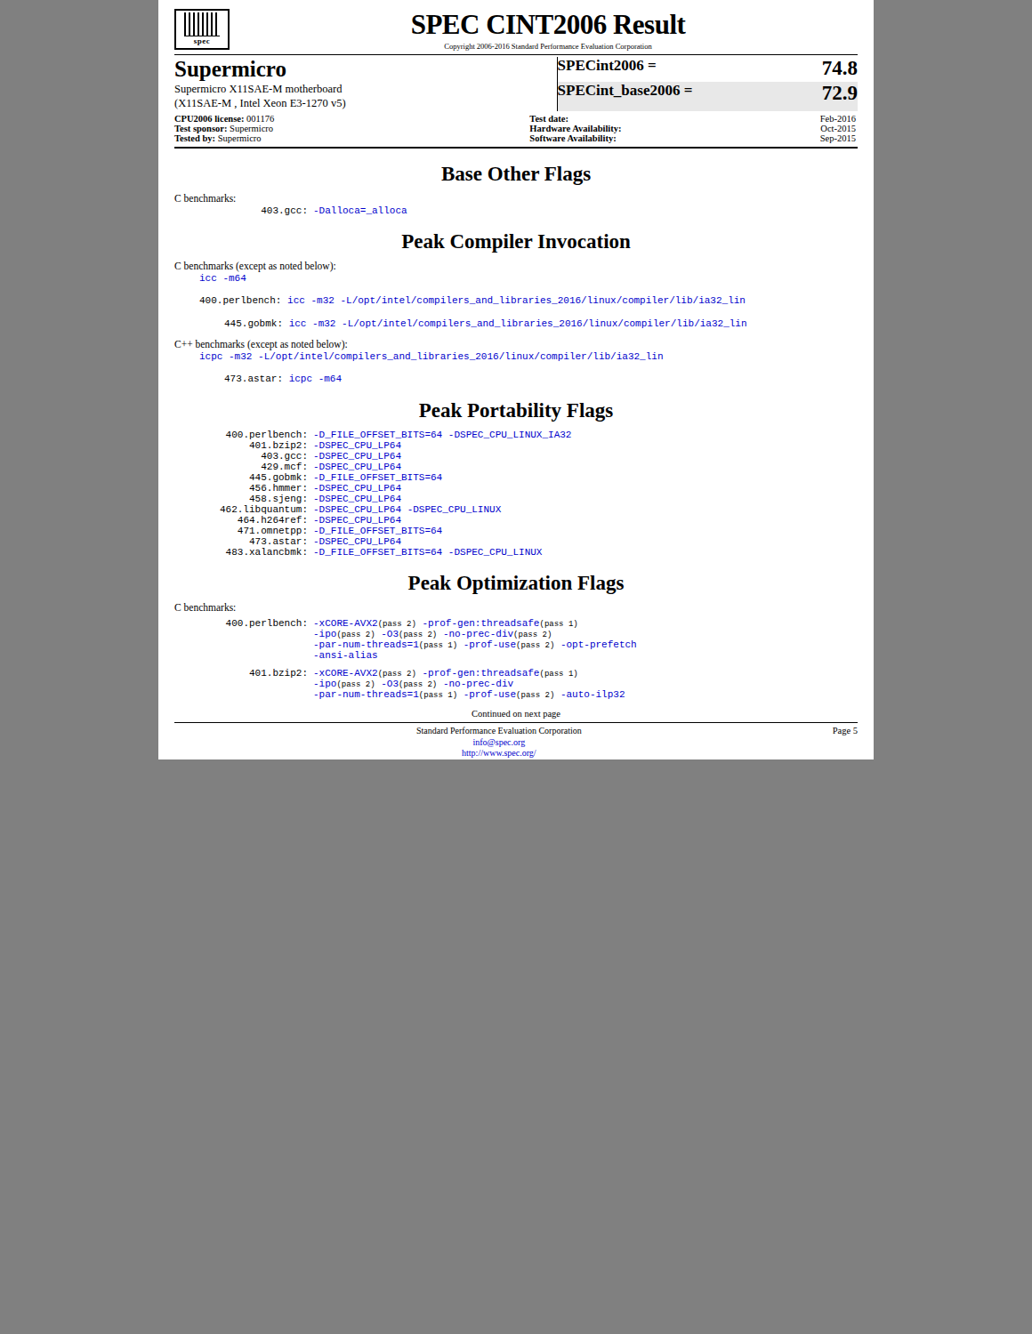spec
SPEC CINT2006 Result
Copyright 2006-2016 Standard Performance Evaluation Corporation
| Supermicro | / SPECint2006 = / 74.8 / |
| Supermicro X11SAE-M motherboard (X11SAE-M , Intel Xeon E3-1270 v5) | / SPECint_base2006 = / 72.9 / |
| CPU2006 license: 001176 | Test date: | Feb-2016 |
| Test sponsor: Supermicro | Hardware Availability: | Oct-2015 |
| Tested by: Supermicro | Software Availability: | Sep-2015 |
Base Other Flags
C benchmarks:
403.gcc:
-Dalloca=_alloca
Peak Compiler Invocation
C benchmarks (except as noted below):
icc -m64
400.perlbench: icc -m32 -L/opt/intel/compilers_and_libraries_2016/linux/compiler/lib/ia32_lin
445.gobmk: icc -m32 -L/opt/intel/compilers_and_libraries_2016/linux/compiler/lib/ia32_lin
C++ benchmarks (except as noted below):
icpc -m32 -L/opt/intel/compilers_and_libraries_2016/linux/compiler/lib/ia32_lin
473.astar: icpc -m64
Peak Portability Flags
400.perlbench:
-D_FILE_OFFSET_BITS=64 -DSPEC_CPU_LINUX_IA32
401.bzip2:
-DSPEC_CPU_LP64
403.gcc:
-DSPEC_CPU_LP64
429.mcf:
-DSPEC_CPU_LP64
445.gobmk:
-D_FILE_OFFSET_BITS=64
456.hmmer:
-DSPEC_CPU_LP64
458.sjeng:
-DSPEC_CPU_LP64
462.libquantum:
-DSPEC_CPU_LP64 -DSPEC_CPU_LINUX
464.h264ref:
-DSPEC_CPU_LP64
471.omnetpp:
-D_FILE_OFFSET_BITS=64
473.astar:
-DSPEC_CPU_LP64
483.xalancbmk:
-D_FILE_OFFSET_BITS=64 -DSPEC_CPU_LINUX
Peak Optimization Flags
C benchmarks:
400.perlbench:
-xCORE-AVX2(pass 2) -prof-gen:threadsafe(pass 1) -ipo(pass 2) -O3(pass 2) -no-prec-div(pass 2) -par-num-threads=1(pass 1) -prof-use(pass 2) -opt-prefetch -ansi-alias
401.bzip2:
-xCORE-AVX2(pass 2) -prof-gen:threadsafe(pass 1) -ipo(pass 2) -O3(pass 2) -no-prec-div -par-num-threads=1(pass 1) -prof-use(pass 2) -auto-ilp32
Continued on next page
Standard Performance Evaluation Corporation
info@spec.org
http://www.spec.org/
Page 5